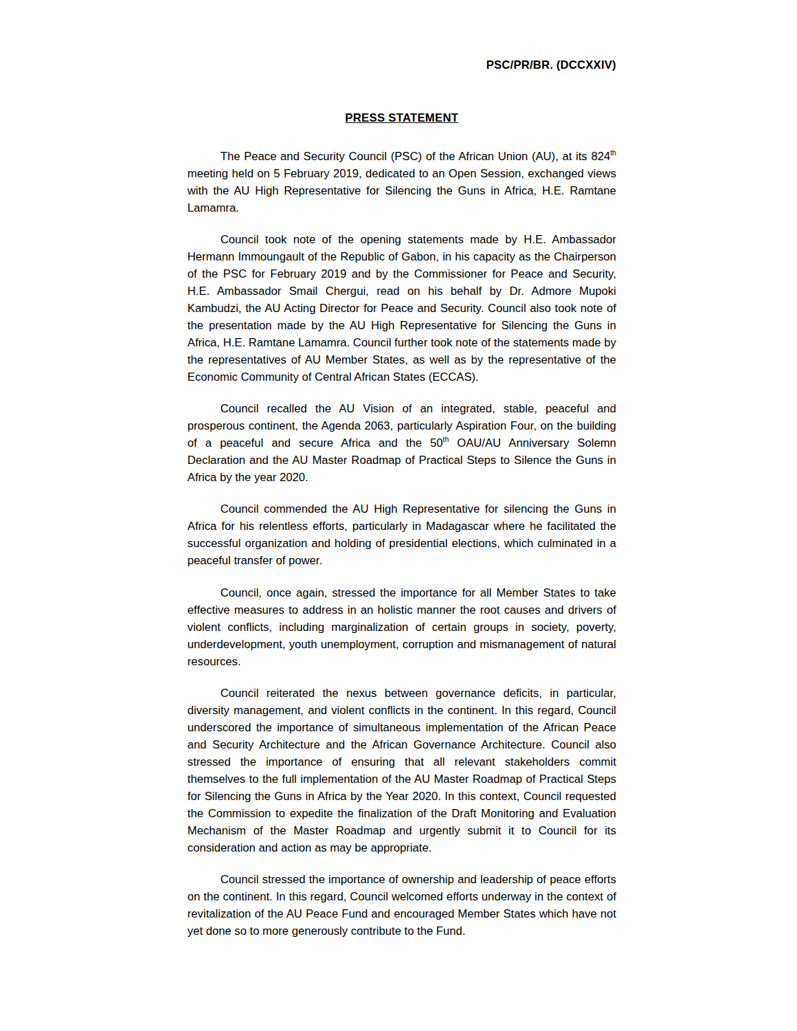PSC/PR/BR. (DCCXXIV)
PRESS STATEMENT
The Peace and Security Council (PSC) of the African Union (AU), at its 824th meeting held on 5 February 2019, dedicated to an Open Session, exchanged views with the AU High Representative for Silencing the Guns in Africa, H.E. Ramtane Lamamra.
Council took note of the opening statements made by H.E. Ambassador Hermann Immoungault of the Republic of Gabon, in his capacity as the Chairperson of the PSC for February 2019 and by the Commissioner for Peace and Security, H.E. Ambassador Smail Chergui, read on his behalf by Dr. Admore Mupoki Kambudzi, the AU Acting Director for Peace and Security. Council also took note of the presentation made by the AU High Representative for Silencing the Guns in Africa, H.E. Ramtane Lamamra. Council further took note of the statements made by the representatives of AU Member States, as well as by the representative of the Economic Community of Central African States (ECCAS).
Council recalled the AU Vision of an integrated, stable, peaceful and prosperous continent, the Agenda 2063, particularly Aspiration Four, on the building of a peaceful and secure Africa and the 50th OAU/AU Anniversary Solemn Declaration and the AU Master Roadmap of Practical Steps to Silence the Guns in Africa by the year 2020.
Council commended the AU High Representative for silencing the Guns in Africa for his relentless efforts, particularly in Madagascar where he facilitated the successful organization and holding of presidential elections, which culminated in a peaceful transfer of power.
Council, once again, stressed the importance for all Member States to take effective measures to address in an holistic manner the root causes and drivers of violent conflicts, including marginalization of certain groups in society, poverty, underdevelopment, youth unemployment, corruption and mismanagement of natural resources.
Council reiterated the nexus between governance deficits, in particular, diversity management, and violent conflicts in the continent. In this regard, Council underscored the importance of simultaneous implementation of the African Peace and Security Architecture and the African Governance Architecture. Council also stressed the importance of ensuring that all relevant stakeholders commit themselves to the full implementation of the AU Master Roadmap of Practical Steps for Silencing the Guns in Africa by the Year 2020. In this context, Council requested the Commission to expedite the finalization of the Draft Monitoring and Evaluation Mechanism of the Master Roadmap and urgently submit it to Council for its consideration and action as may be appropriate.
Council stressed the importance of ownership and leadership of peace efforts on the continent. In this regard, Council welcomed efforts underway in the context of revitalization of the AU Peace Fund and encouraged Member States which have not yet done so to more generously contribute to the Fund.